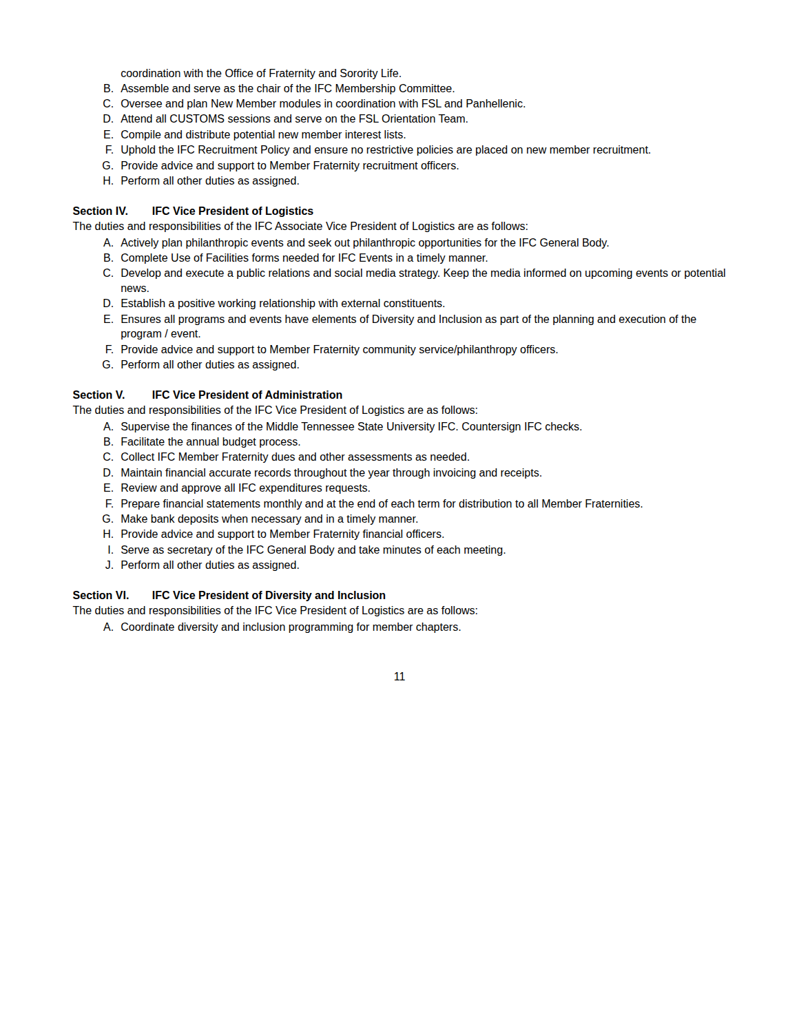coordination with the Office of Fraternity and Sorority Life.
Assemble and serve as the chair of the IFC Membership Committee.
Oversee and plan New Member modules in coordination with FSL and Panhellenic.
Attend all CUSTOMS sessions and serve on the FSL Orientation Team.
Compile and distribute potential new member interest lists.
Uphold the IFC Recruitment Policy and ensure no restrictive policies are placed on new member recruitment.
Provide advice and support to Member Fraternity recruitment officers.
Perform all other duties as assigned.
Section IV. IFC Vice President of Logistics
The duties and responsibilities of the IFC Associate Vice President of Logistics are as follows:
Actively plan philanthropic events and seek out philanthropic opportunities for the IFC General Body.
Complete Use of Facilities forms needed for IFC Events in a timely manner.
Develop and execute a public relations and social media strategy. Keep the media informed on upcoming events or potential news.
Establish a positive working relationship with external constituents.
Ensures all programs and events have elements of Diversity and Inclusion as part of the planning and execution of the program / event.
Provide advice and support to Member Fraternity community service/philanthropy officers.
Perform all other duties as assigned.
Section V. IFC Vice President of Administration
The duties and responsibilities of the IFC Vice President of Logistics are as follows:
Supervise the finances of the Middle Tennessee State University IFC. Countersign IFC checks.
Facilitate the annual budget process.
Collect IFC Member Fraternity dues and other assessments as needed.
Maintain financial accurate records throughout the year through invoicing and receipts.
Review and approve all IFC expenditures requests.
Prepare financial statements monthly and at the end of each term for distribution to all Member Fraternities.
Make bank deposits when necessary and in a timely manner.
Provide advice and support to Member Fraternity financial officers.
Serve as secretary of the IFC General Body and take minutes of each meeting.
Perform all other duties as assigned.
Section VI. IFC Vice President of Diversity and Inclusion
The duties and responsibilities of the IFC Vice President of Logistics are as follows:
Coordinate diversity and inclusion programming for member chapters.
11